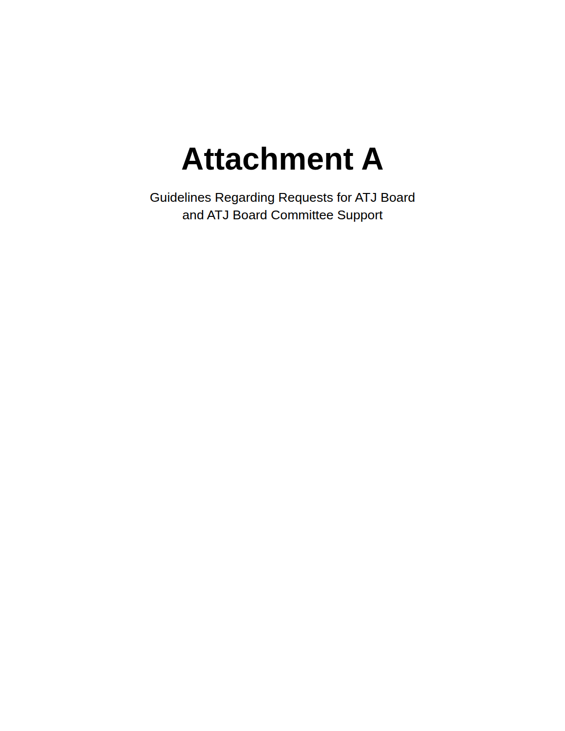Attachment A
Guidelines Regarding Requests for ATJ Board and ATJ Board Committee Support